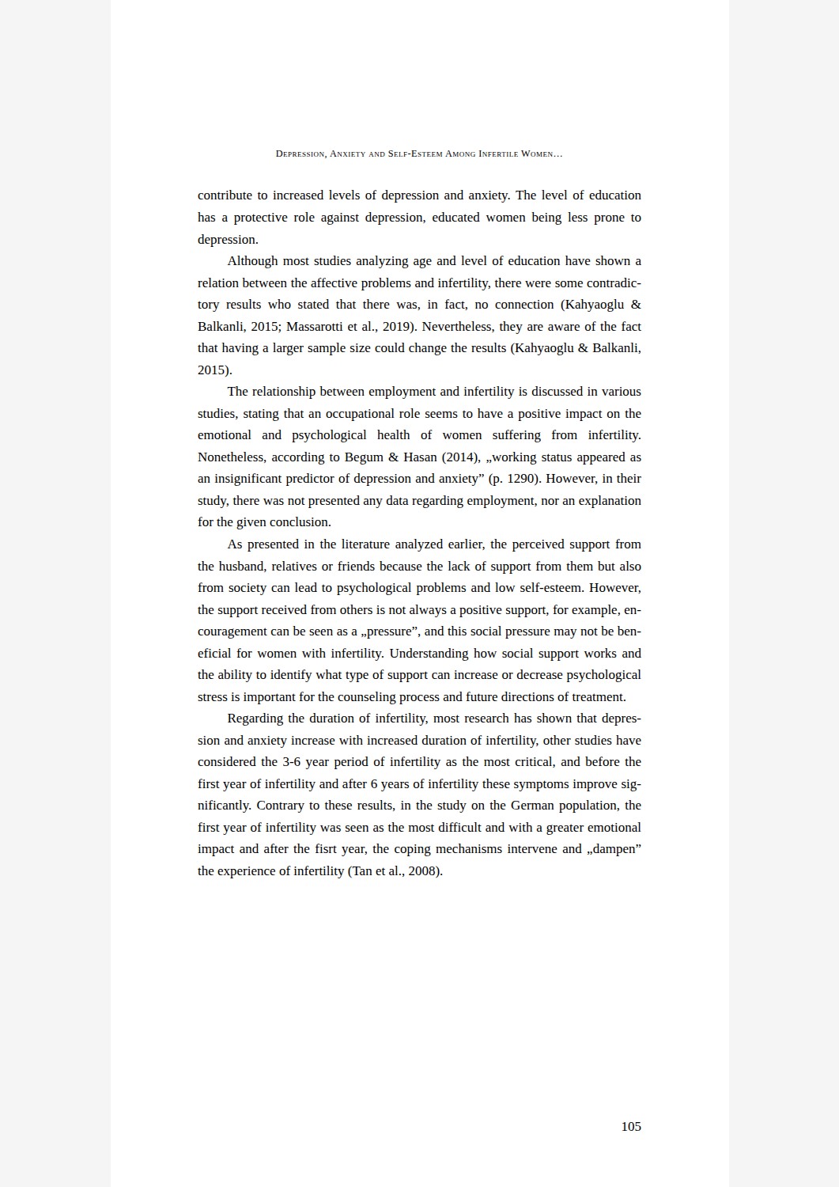Depression, Anxiety and Self-Esteem Among Infertile Women…
contribute to increased levels of depression and anxiety. The level of education has a protective role against depression, educated women being less prone to depression.
Although most studies analyzing age and level of education have shown a relation between the affective problems and infertility, there were some contradictory results who stated that there was, in fact, no connection (Kahyaoglu & Balkanli, 2015; Massarotti et al., 2019). Nevertheless, they are aware of the fact that having a larger sample size could change the results (Kahyaoglu & Balkanli, 2015).
The relationship between employment and infertility is discussed in various studies, stating that an occupational role seems to have a positive impact on the emotional and psychological health of women suffering from infertility. Nonetheless, according to Begum & Hasan (2014), „working status appeared as an insignificant predictor of depression and anxiety” (p. 1290). However, in their study, there was not presented any data regarding employment, nor an explanation for the given conclusion.
As presented in the literature analyzed earlier, the perceived support from the husband, relatives or friends because the lack of support from them but also from society can lead to psychological problems and low self-esteem. However, the support received from others is not always a positive support, for example, encouragement can be seen as a „pressure”, and this social pressure may not be beneficial for women with infertility. Understanding how social support works and the ability to identify what type of support can increase or decrease psychological stress is important for the counseling process and future directions of treatment.
Regarding the duration of infertility, most research has shown that depression and anxiety increase with increased duration of infertility, other studies have considered the 3-6 year period of infertility as the most critical, and before the first year of infertility and after 6 years of infertility these symptoms improve significantly. Contrary to these results, in the study on the German population, the first year of infertility was seen as the most difficult and with a greater emotional impact and after the fisrt year, the coping mechanisms intervene and „dampen” the experience of infertility (Tan et al., 2008).
105